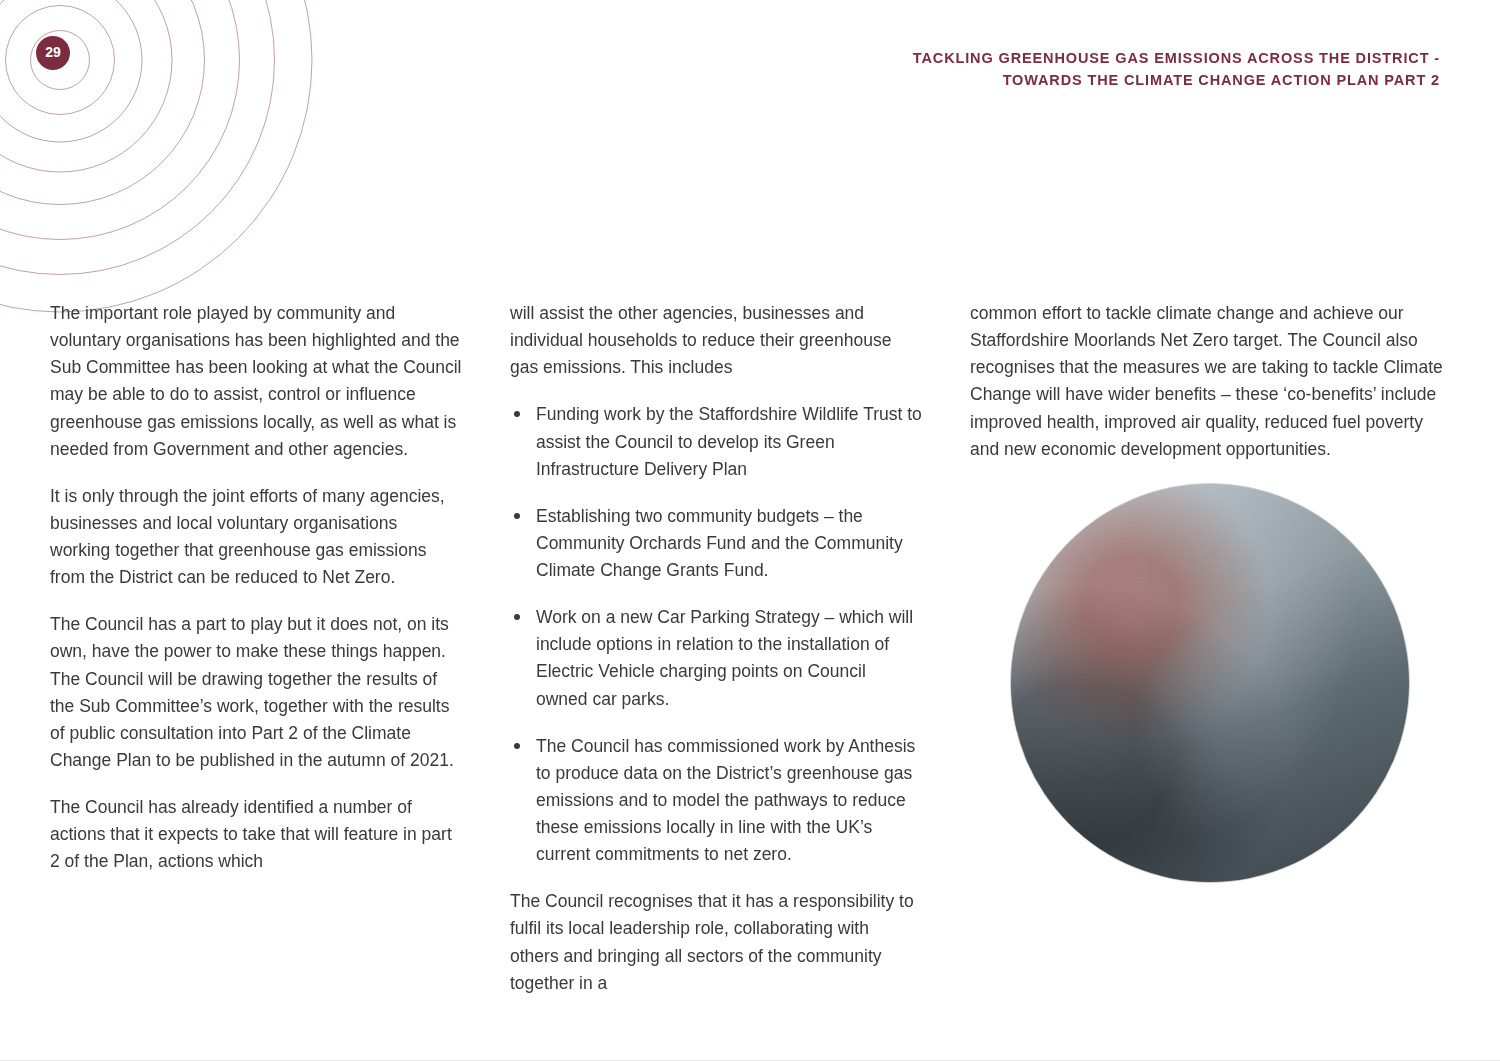29
Tackling Greenhouse Gas Emissions Across the District -
Towards the Climate Change Action Plan Part 2
The important role played by community and voluntary organisations has been highlighted and the Sub Committee has been looking at what the Council may be able to do to assist, control or influence greenhouse gas emissions locally, as well as what is needed from Government and other agencies.
It is only through the joint efforts of many agencies, businesses and local voluntary organisations working together that greenhouse gas emissions from the District can be reduced to Net Zero.
The Council has a part to play but it does not, on its own, have the power to make these things happen. The Council will be drawing together the results of the Sub Committee’s work, together with the results of public consultation into Part 2 of the Climate Change Plan to be published in the autumn of 2021.
The Council has already identified a number of actions that it expects to take that will feature in part 2 of the Plan, actions which
will assist the other agencies, businesses and individual households to reduce their greenhouse gas emissions. This includes
Funding work by the Staffordshire Wildlife Trust to assist the Council to develop its Green Infrastructure Delivery Plan
Establishing two community budgets – the Community Orchards Fund and the Community Climate Change Grants Fund.
Work on a new Car Parking Strategy – which will include options in relation to the installation of Electric Vehicle charging points on Council owned car parks.
The Council has commissioned work by Anthesis to produce data on the District’s greenhouse gas emissions and to model the pathways to reduce these emissions locally in line with the UK’s current commitments to net zero.
The Council recognises that it has a responsibility to fulfil its local leadership role, collaborating with others and bringing all sectors of the community together in a
common effort to tackle climate change and achieve our Staffordshire Moorlands Net Zero target. The Council also recognises that the measures we are taking to tackle Climate Change will have wider benefits – these ‘co-benefits’ include improved health, improved air quality, reduced fuel poverty and new economic development opportunities.